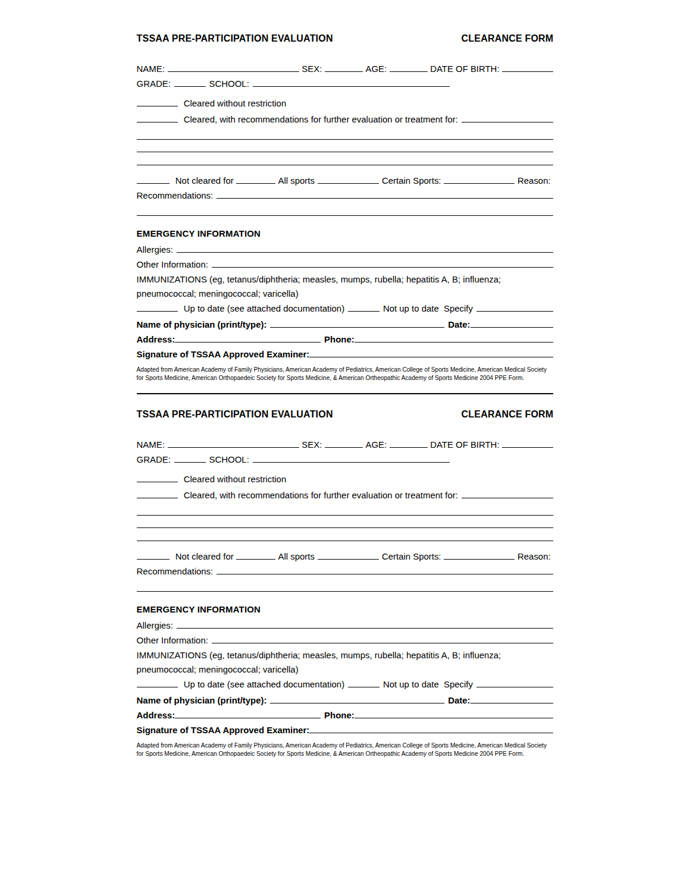TSSAA PRE-PARTICIPATION EVALUATION CLEARANCE FORM
NAME: SEX: AGE: DATE OF BIRTH:
GRADE: SCHOOL:
Cleared without restriction
Cleared, with recommendations for further evaluation or treatment for:
Not cleared for All sports Certain Sports: Reason:
Recommendations:
EMERGENCY INFORMATION
Allergies:
Other Information:
IMMUNIZATIONS (eg, tetanus/diphtheria; measles, mumps, rubella; hepatitis A, B; influenza; pneumococcal; meningococcal; varicella)
Up to date (see attached documentation) Not up to date Specify
Name of physician (print/type): Date:
Address: Phone:
Signature of TSSAA Approved Examiner:
Adapted from American Academy of Family Physicians, American Academy of Pediatrics, American College of Sports Medicine, American Medical Society for Sports Medicine, American Orthopaedeic Society for Sports Medicine, & American Ortheopathic Academy of Sports Medicine 2004 PPE Form.
TSSAA PRE-PARTICIPATION EVALUATION CLEARANCE FORM
NAME: SEX: AGE: DATE OF BIRTH:
GRADE: SCHOOL:
Cleared without restriction
Cleared, with recommendations for further evaluation or treatment for:
Not cleared for All sports Certain Sports: Reason:
Recommendations:
EMERGENCY INFORMATION
Allergies:
Other Information:
IMMUNIZATIONS (eg, tetanus/diphtheria; measles, mumps, rubella; hepatitis A, B; influenza; pneumococcal; meningococcal; varicella)
Up to date (see attached documentation) Not up to date Specify
Name of physician (print/type): Date:
Address: Phone:
Signature of TSSAA Approved Examiner:
Adapted from American Academy of Family Physicians, American Academy of Pediatrics, American College of Sports Medicine, American Medical Society for Sports Medicine, American Orthopaedeic Society for Sports Medicine, & American Ortheopathic Academy of Sports Medicine 2004 PPE Form.